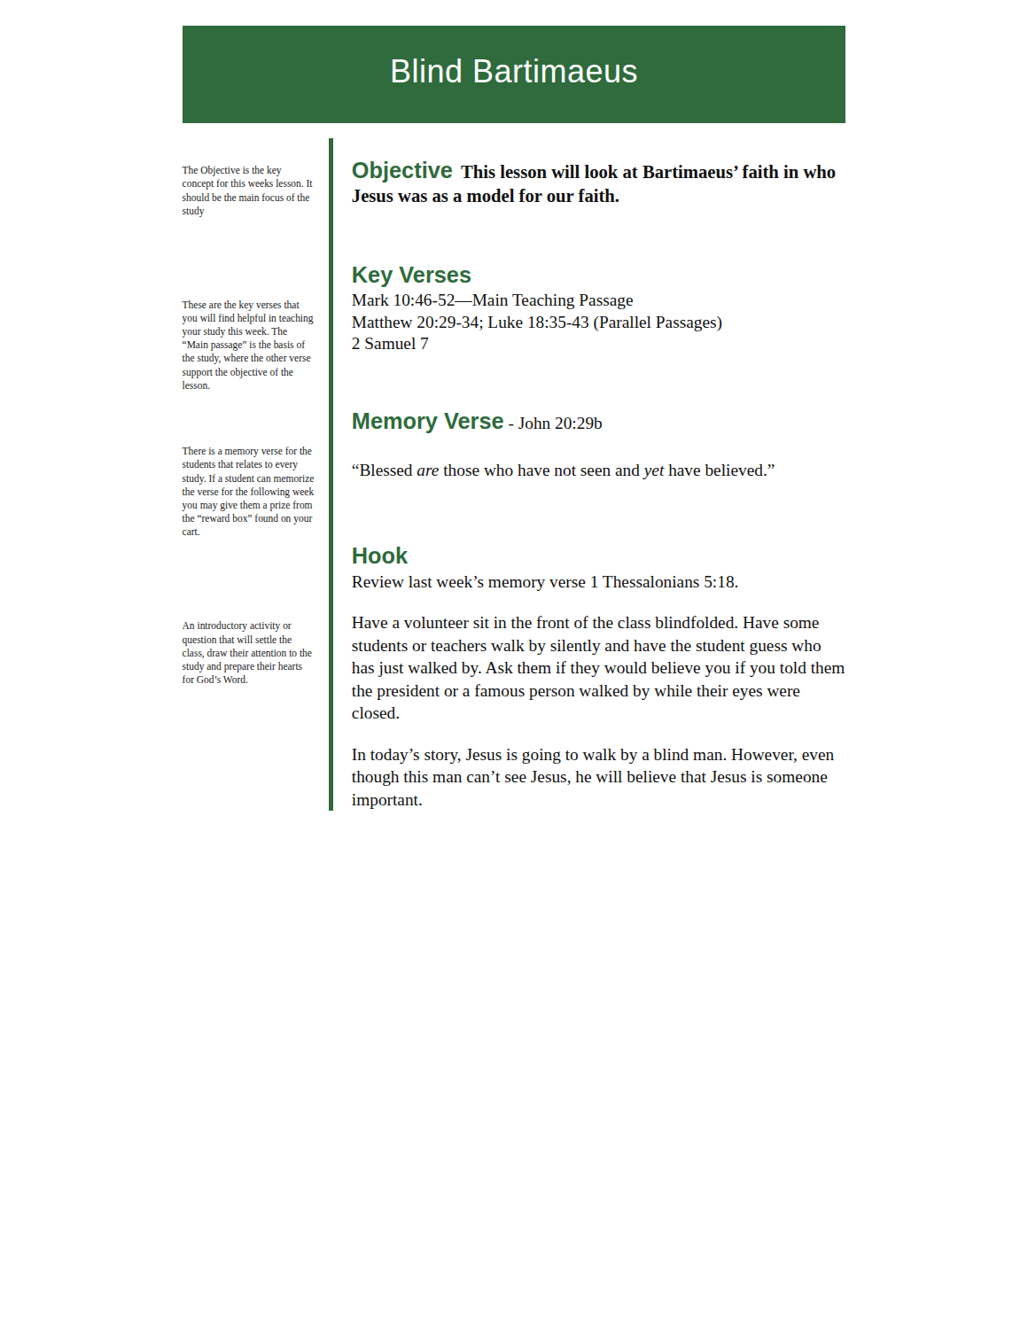Blind Bartimaeus
The Objective is the key concept for this weeks lesson. It should be the main focus of the study
These are the key verses that you will find helpful in teaching your study this week. The “Main passage” is the basis of the study, where the other verse support the objective of the lesson.
There is a memory verse for the students that relates to every study. If a student can memorize the verse for the following week you may give them a prize from the “reward box” found on your cart.
An introductory activity or question that will settle the class, draw their attention to the study and prepare their hearts for God’s Word.
Objective
This lesson will look at Bartimaeus’ faith in who Jesus was as a model for our faith.
Key Verses
Mark 10:46-52—Main Teaching Passage
Matthew 20:29-34; Luke 18:35-43 (Parallel Passages)
2 Samuel 7
Memory Verse
- John 20:29b
“Blessed are those who have not seen and yet have believed.”
Hook
Review last week’s memory verse 1 Thessalonians 5:18.
Have a volunteer sit in the front of the class blindfolded. Have some students or teachers walk by silently and have the student guess who has just walked by. Ask them if they would believe you if you told them the president or a famous person walked by while their eyes were closed.
In today’s story, Jesus is going to walk by a blind man. However, even though this man can’t see Jesus, he will believe that Jesus is someone important.